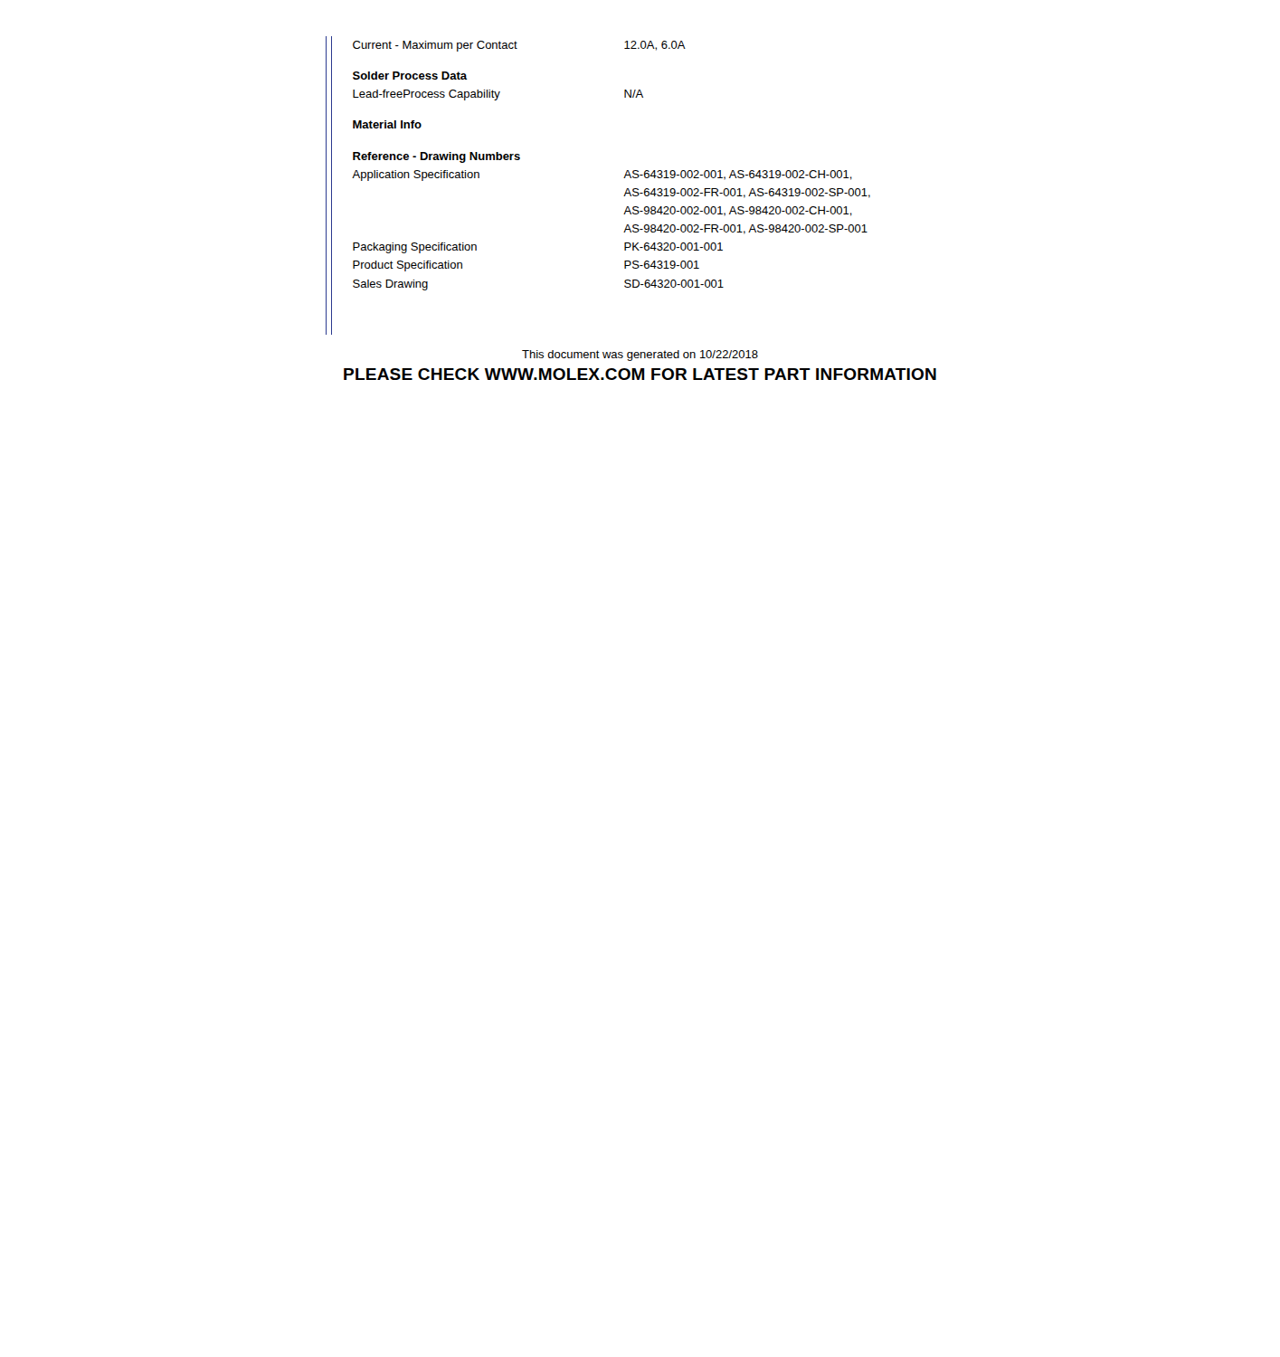| Current - Maximum per Contact | 12.0A, 6.0A |
| Solder Process Data | |
| Lead-freeProcess Capability | N/A |
| Material Info | |
| Reference - Drawing Numbers | |
| Application Specification | AS-64319-002-001, AS-64319-002-CH-001, AS-64319-002-FR-001, AS-64319-002-SP-001, AS-98420-002-001, AS-98420-002-CH-001, AS-98420-002-FR-001, AS-98420-002-SP-001 |
| Packaging Specification | PK-64320-001-001 |
| Product Specification | PS-64319-001 |
| Sales Drawing | SD-64320-001-001 |
This document was generated on 10/22/2018
PLEASE CHECK WWW.MOLEX.COM FOR LATEST PART INFORMATION